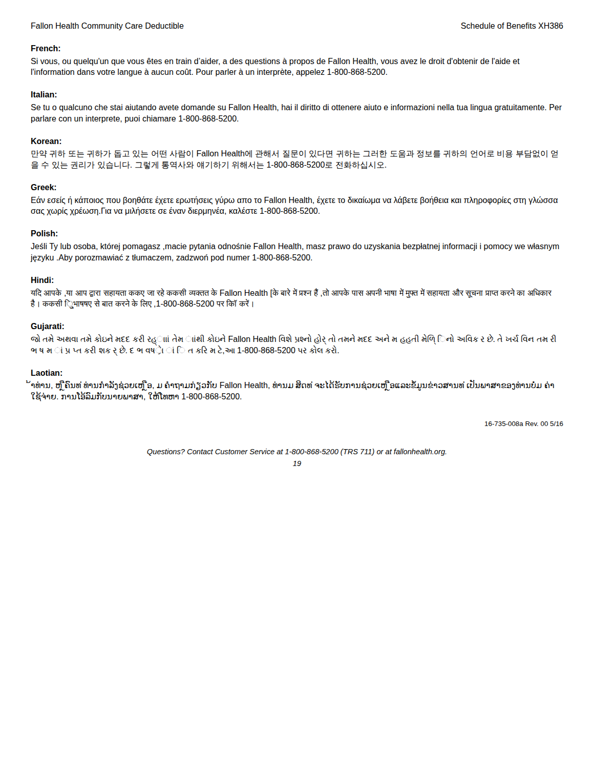Fallon Health Community Care Deductible Schedule of Benefits XH386
French:
Si vous, ou quelqu'un que vous êtes en train d’aider, a des questions à propos de Fallon Health, vous avez le droit d'obtenir de l'aide et l'information dans votre langue à aucun coût. Pour parler à un interprète, appelez 1-800-868-5200.
Italian:
Se tu o qualcuno che stai aiutando avete domande su Fallon Health, hai il diritto di ottenere aiuto e informazioni nella tua lingua gratuitamente. Per parlare con un interprete, puoi chiamare 1-800-868-5200.
Korean:
만약 귀하 또는 귀하가 돕고 있는 어떤 사람이 Fallon Health에 관해서 질문이 있다면 귀하는 그러한 도움과 정보를 귀하의 언어로 비용 부담없이 얻을 수 있는 권리가 있습니다. 그렇게 통역사와 얘기하기 위해서는 1-800-868-5200로 전화하십시오.
Greek:
Εάν εσείς ή κάποιος που βοηθάτε έχετε ερωτήσεις γύρω απο το Fallon Health, έχετε το δικαίωμα να λάβετε βοήθεια και πληροφορίες στη γλώσσα σας χωρίς χρέωση.Για να μιλήσετε σε έναν διερμηνέα, καλέστε 1-800-868-5200.
Polish:
Jeśli Ty lub osoba, której pomagasz ,macie pytania odnośnie Fallon Health, masz prawo do uzyskania bezpłatnej informacji i pomocy we własnym języku .Aby porozmawiać z tłumaczem, zadzwoń pod numer 1-800-868-5200.
Hindi:
यदि आपके ,या आप द्वारा सहायता ककए जा रहे ककसी व्यक्तत के Fallon Health [के बारे में प्रश्न हैं ,तो आपके पास अपनी भाषा में मुफ्त में सहायता और सूचना प्राप्त करने का अधिकार है। ककसी ि्ुभाषषए से बात करने के लिए ,1-800-868-5200 पर कॉि करें।
Gujarati:
જો તમે અથવા તમે કોઇને મદદ કરી રહ્ાાાં તેમ ાાંથી કોઇને Fallon Health વિશે પ્રશ્નો હોર્ તો તમને મદદ અને મ હહતી મેળિ્ િનો અવિક ર છે. તે ખર્ચ વિન તમ રી ભ ષ મ ાં પ્ર પ્ત કરી શક ર્ છે. દ ભ વષર્ાે ાં િ ત કરિ મ ટે,આ 1-800-868-5200 પર કોલ કરો.
Laotian:
້າທ່ານ, ຫ ຼືຄົນທ ່ທ່ານກໍາລັງຊ່ວຍເຫ ຼືອ, ມ ຄໍາຖາມກ່ຽວກັບ Fallon Health, ທ່ານມ ສິດທ ່ຈະໄດ້ຮັບການຊ່ວຍເຫ ຼືອແລະຂໍ້ມູນຂ່າວສານທ ່ເປັນພາສາຂອງທ່ານບໍ່ມ ຄ່າໃຊ້ຈ່າຍ. ການໂອ້ລົມກັບນາຍພາສາ, ໃຫ້ໂທຫາ 1-800-868-5200.
16-735-008a Rev. 00 5/16
Questions? Contact Customer Service at 1-800-868-5200 (TRS 711) or at fallonhealth.org.
19